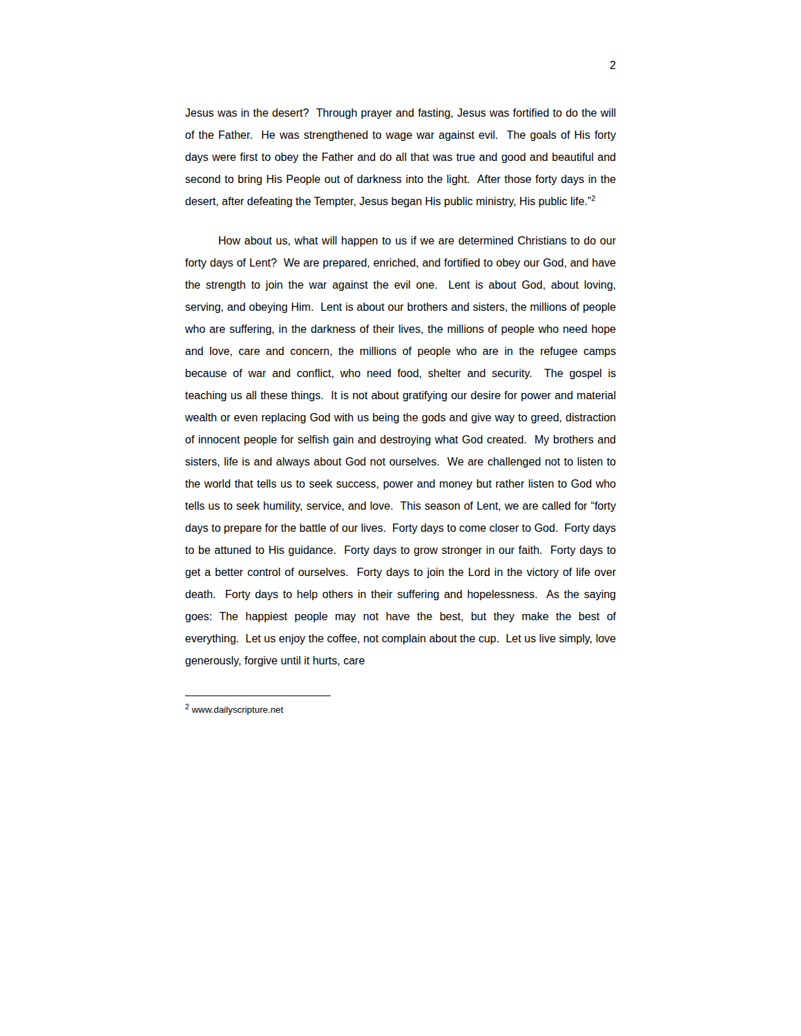2
Jesus was in the desert? Through prayer and fasting, Jesus was fortified to do the will of the Father. He was strengthened to wage war against evil. The goals of His forty days were first to obey the Father and do all that was true and good and beautiful and second to bring His People out of darkness into the light. After those forty days in the desert, after defeating the Tempter, Jesus began His public ministry, His public life.”2
How about us, what will happen to us if we are determined Christians to do our forty days of Lent? We are prepared, enriched, and fortified to obey our God, and have the strength to join the war against the evil one. Lent is about God, about loving, serving, and obeying Him. Lent is about our brothers and sisters, the millions of people who are suffering, in the darkness of their lives, the millions of people who need hope and love, care and concern, the millions of people who are in the refugee camps because of war and conflict, who need food, shelter and security. The gospel is teaching us all these things. It is not about gratifying our desire for power and material wealth or even replacing God with us being the gods and give way to greed, distraction of innocent people for selfish gain and destroying what God created. My brothers and sisters, life is and always about God not ourselves. We are challenged not to listen to the world that tells us to seek success, power and money but rather listen to God who tells us to seek humility, service, and love. This season of Lent, we are called for “forty days to prepare for the battle of our lives. Forty days to come closer to God. Forty days to be attuned to His guidance. Forty days to grow stronger in our faith. Forty days to get a better control of ourselves. Forty days to join the Lord in the victory of life over death. Forty days to help others in their suffering and hopelessness. As the saying goes: The happiest people may not have the best, but they make the best of everything. Let us enjoy the coffee, not complain about the cup. Let us live simply, love generously, forgive until it hurts, care
2 www.dailyscripture.net